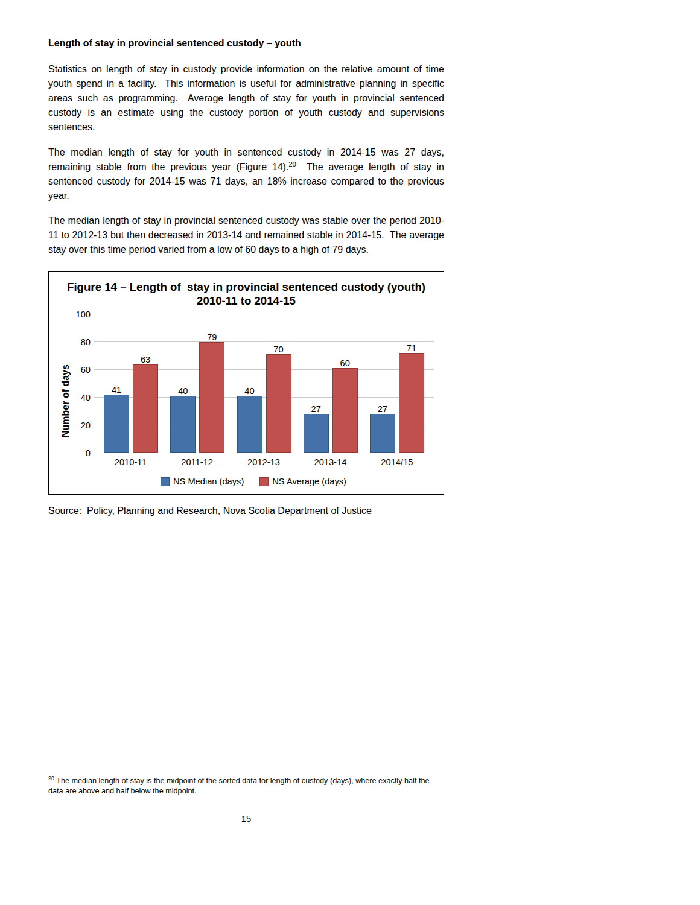Length of stay in provincial sentenced custody – youth
Statistics on length of stay in custody provide information on the relative amount of time youth spend in a facility. This information is useful for administrative planning in specific areas such as programming. Average length of stay for youth in provincial sentenced custody is an estimate using the custody portion of youth custody and supervisions sentences.
The median length of stay for youth in sentenced custody in 2014-15 was 27 days, remaining stable from the previous year (Figure 14).20 The average length of stay in sentenced custody for 2014-15 was 71 days, an 18% increase compared to the previous year.
The median length of stay in provincial sentenced custody was stable over the period 2010-11 to 2012-13 but then decreased in 2013-14 and remained stable in 2014-15. The average stay over this time period varied from a low of 60 days to a high of 79 days.
Figure 14 – Length of stay in provincial sentenced custody (youth)
2010-11 to 2014-15
Number of days
100
80
60
40
20
0
41
63
40
79
40
70
27
60
27
71
2010-11 2011-12 2012-13 2013-14 2014/15
NS Median (days)
NS Average (days)
Source: Policy, Planning and Research, Nova Scotia Department of Justice
20 The median length of stay is the midpoint of the sorted data for length of custody (days), where exactly half the data are above and half below the midpoint.
15